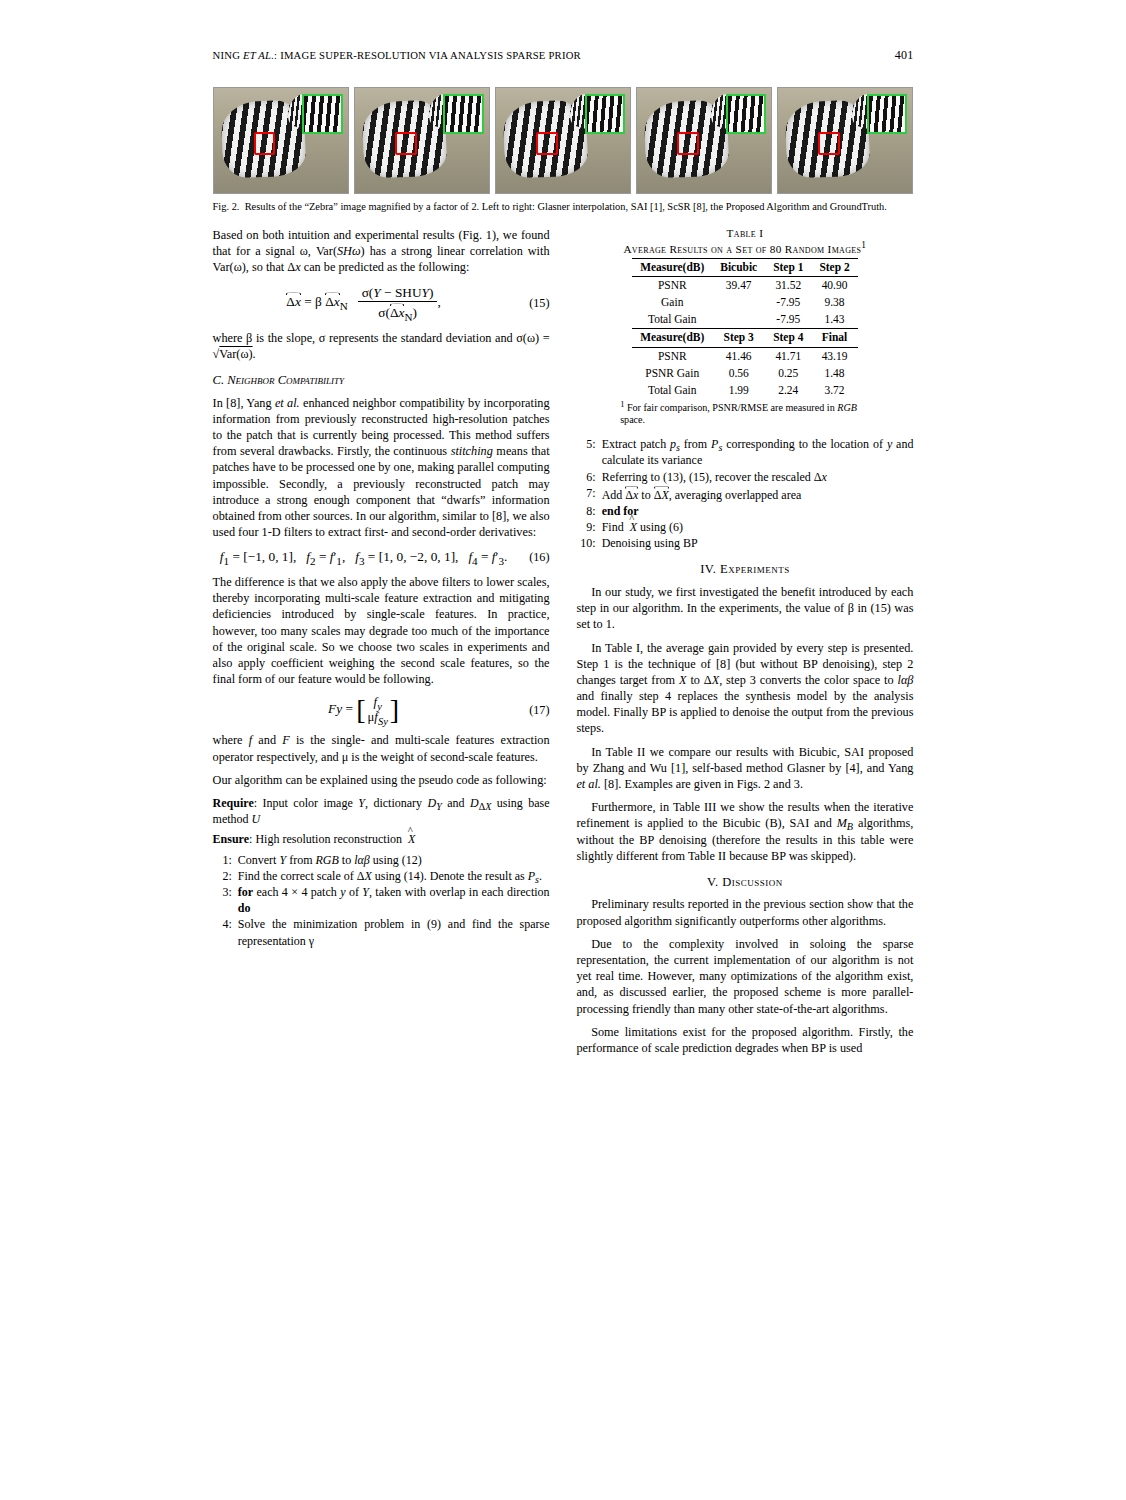Ning et al.: Image Super-Resolution via Analysis Sparse Prior
401
Fig. 2. Results of the “Zebra” image magnified by a factor of 2. Left to right: Glasner interpolation, SAI [1], ScSR [8], the Proposed Algorithm and GroundTruth.
Based on both intuition and experimental results (Fig. 1), we found that for a signal ω, Var(SHω) has a strong linear correlation with Var(ω), so that Δx can be predicted as the following:
Δx = β ΔxN σ(Y − SHUY) σ(ΔxN) ,
(15)
where β is the slope, σ represents the standard deviation and σ(ω) = √Var(ω).
C. Neighbor Compatibility
In [8], Yang et al. enhanced neighbor compatibility by incorporating information from previously reconstructed high-resolution patches to the patch that is currently being processed. This method suffers from several drawbacks. Firstly, the continuous stitching means that patches have to be processed one by one, making parallel computing impossible. Secondly, a previously reconstructed patch may introduce a strong enough component that “dwarfs” information obtained from other sources. In our algorithm, similar to [8], we also used four 1-D filters to extract first- and second-order derivatives:
f1 = [−1, 0, 1], f2 = f′1, f3 = [1, 0, −2, 0, 1], f4 = f′3.
(16)
The difference is that we also apply the above filters to lower scales, thereby incorporating multi-scale feature extraction and mitigating deficiencies introduced by single-scale features. In practice, however, too many scales may degrade too much of the importance of the original scale. So we choose two scales in experiments and also apply coefficient weighing the second scale features, so the final form of our feature would be following.
Fy = [ fy μfSy ]
(17)
where f and F is the single- and multi-scale features extraction operator respectively, and μ is the weight of second-scale features.
Our algorithm can be explained using the pseudo code as following:
Require: Input color image Y, dictionary DY and DΔX using base method U
Ensure: High resolution reconstruction X
1: Convert Y from RGB to lαβ using (12)
2: Find the correct scale of ΔX using (14). Denote the result as Ps.
3: for each 4 × 4 patch y of Y, taken with overlap in each direction do
4: Solve the minimization problem in (9) and find the sparse representation γ
Table I
Average Results on a Set of 80 Random Images1
| Measure(dB) | Bicubic | Step 1 | Step 2 |
| --- | --- | --- | --- |
| PSNR | 39.47 | 31.52 | 40.90 |
| Gain | | -7.95 | 9.38 |
| Total Gain | | -7.95 | 1.43 |
| Measure(dB) | Step 3 | Step 4 | Final |
| PSNR | 41.46 | 41.71 | 43.19 |
| PSNR Gain | 0.56 | 0.25 | 1.48 |
| Total Gain | 1.99 | 2.24 | 3.72 |
1 For fair comparison, PSNR/RMSE are measured in RGB space.
5: Extract patch ps from Ps corresponding to the location of y and calculate its variance
6: Referring to (13), (15), recover the rescaled Δx
7: Add Δx to ΔX, averaging overlapped area
8: end for
9: Find X using (6)
10: Denoising using BP
IV. Experiments
In our study, we first investigated the benefit introduced by each step in our algorithm. In the experiments, the value of β in (15) was set to 1.
In Table I, the average gain provided by every step is presented. Step 1 is the technique of [8] (but without BP denoising), step 2 changes target from X to ΔX, step 3 converts the color space to lαβ and finally step 4 replaces the synthesis model by the analysis model. Finally BP is applied to denoise the output from the previous steps.
In Table II we compare our results with Bicubic, SAI proposed by Zhang and Wu [1], self-based method Glasner by [4], and Yang et al. [8]. Examples are given in Figs. 2 and 3.
Furthermore, in Table III we show the results when the iterative refinement is applied to the Bicubic (B), SAI and MB algorithms, without the BP denoising (therefore the results in this table were slightly different from Table II because BP was skipped).
V. Discussion
Preliminary results reported in the previous section show that the proposed algorithm significantly outperforms other algorithms.
Due to the complexity involved in soloing the sparse representation, the current implementation of our algorithm is not yet real time. However, many optimizations of the algorithm exist, and, as discussed earlier, the proposed scheme is more parallel-processing friendly than many other state-of-the-art algorithms.
Some limitations exist for the proposed algorithm. Firstly, the performance of scale prediction degrades when BP is used